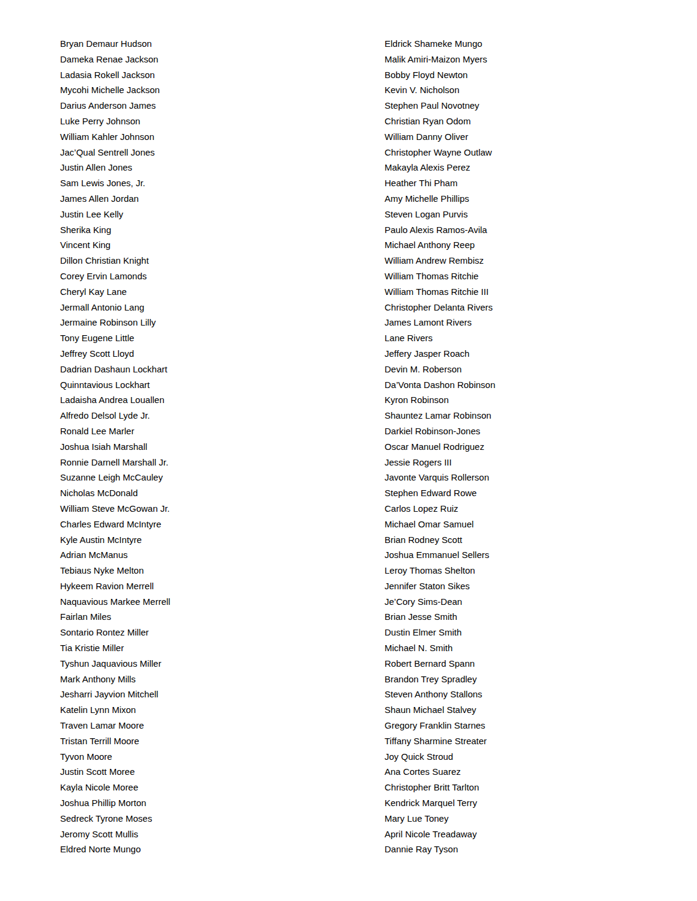Bryan Demaur Hudson
Dameka Renae Jackson
Ladasia Rokell Jackson
Mycohi Michelle Jackson
Darius Anderson James
Luke Perry Johnson
William Kahler Johnson
Jac’Qual Sentrell Jones
Justin Allen Jones
Sam Lewis Jones, Jr.
James Allen Jordan
Justin Lee Kelly
Sherika King
Vincent King
Dillon Christian Knight
Corey Ervin Lamonds
Cheryl Kay Lane
Jermall Antonio Lang
Jermaine Robinson Lilly
Tony Eugene Little
Jeffrey Scott Lloyd
Dadrian Dashaun Lockhart
Quinntavious Lockhart
Ladaisha Andrea Louallen
Alfredo Delsol Lyde Jr.
Ronald Lee Marler
Joshua Isiah Marshall
Ronnie Darnell Marshall Jr.
Suzanne Leigh McCauley
Nicholas McDonald
William Steve McGowan Jr.
Charles Edward McIntyre
Kyle Austin McIntyre
Adrian McManus
Tebiaus Nyke Melton
Hykeem Ravion Merrell
Naquavious Markee Merrell
Fairlan Miles
Sontario Rontez Miller
Tia Kristie Miller
Tyshun Jaquavious Miller
Mark Anthony Mills
Jesharri Jayvion Mitchell
Katelin Lynn Mixon
Traven Lamar Moore
Tristan Terrill Moore
Tyvon Moore
Justin Scott Moree
Kayla Nicole Moree
Joshua Phillip Morton
Sedreck Tyrone Moses
Jeromy Scott Mullis
Eldred Norte Mungo
Eldrick Shameke Mungo
Malik Amiri-Maizon Myers
Bobby Floyd Newton
Kevin V. Nicholson
Stephen Paul Novotney
Christian Ryan Odom
William Danny Oliver
Christopher Wayne Outlaw
Makayla Alexis Perez
Heather Thi Pham
Amy Michelle Phillips
Steven Logan Purvis
Paulo Alexis Ramos-Avila
Michael Anthony Reep
William Andrew Rembisz
William Thomas Ritchie
William Thomas Ritchie III
Christopher Delanta Rivers
James Lamont Rivers
Lane Rivers
Jeffery Jasper Roach
Devin M. Roberson
Da’Vonta Dashon Robinson
Kyron Robinson
Shauntez Lamar Robinson
Darkiel Robinson-Jones
Oscar Manuel Rodriguez
Jessie Rogers III
Javonte Varquis Rollerson
Stephen Edward Rowe
Carlos Lopez Ruiz
Michael Omar Samuel
Brian Rodney Scott
Joshua Emmanuel Sellers
Leroy Thomas Shelton
Jennifer Staton Sikes
Je’Cory Sims-Dean
Brian Jesse Smith
Dustin Elmer Smith
Michael N. Smith
Robert Bernard Spann
Brandon Trey Spradley
Steven Anthony Stallons
Shaun Michael Stalvey
Gregory Franklin Starnes
Tiffany Sharmine Streater
Joy Quick Stroud
Ana Cortes Suarez
Christopher Britt Tarlton
Kendrick Marquel Terry
Mary Lue Toney
April Nicole Treadaway
Dannie Ray Tyson